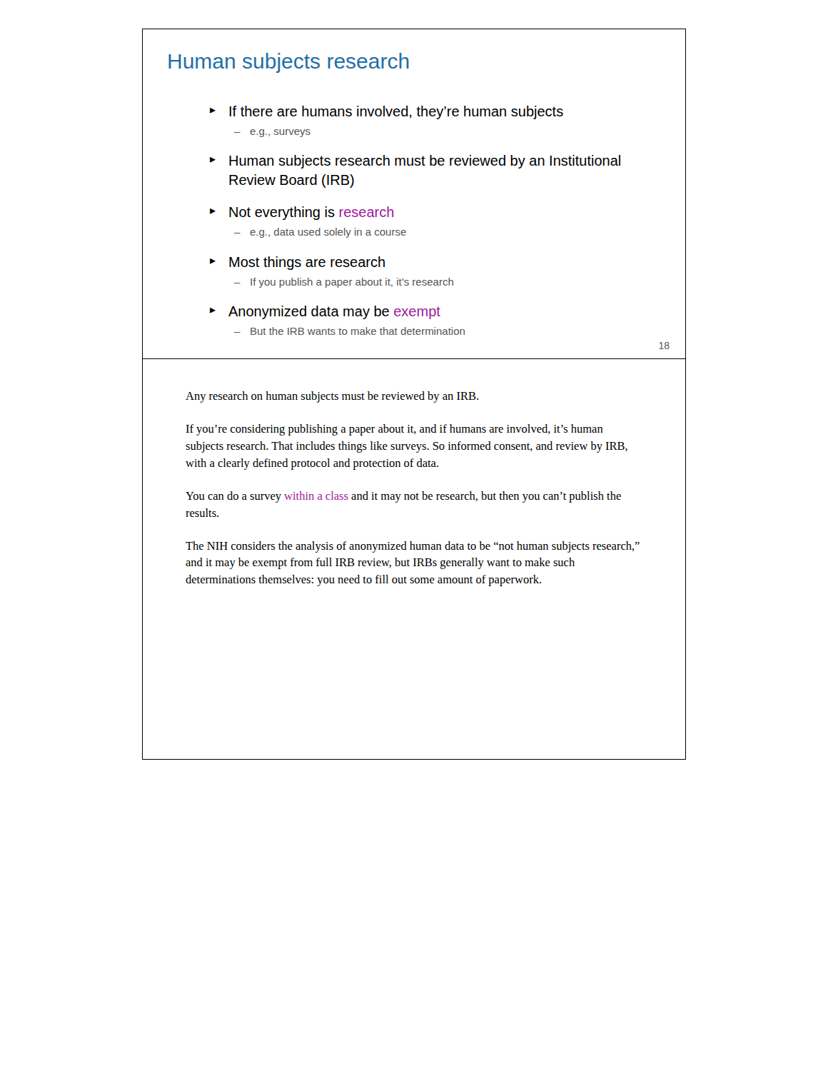Human subjects research
If there are humans involved, they’re human subjects
e.g., surveys
Human subjects research must be reviewed by an Institutional Review Board (IRB)
Not everything is research
e.g., data used solely in a course
Most things are research
If you publish a paper about it, it’s research
Anonymized data may be exempt
But the IRB wants to make that determination
18
Any research on human subjects must be reviewed by an IRB.
If you’re considering publishing a paper about it, and if humans are involved, it’s human subjects research. That includes things like surveys. So informed consent, and review by IRB, with a clearly defined protocol and protection of data.
You can do a survey within a class and it may not be research, but then you can’t publish the results.
The NIH considers the analysis of anonymized human data to be “not human subjects research,” and it may be exempt from full IRB review, but IRBs generally want to make such determinations themselves: you need to fill out some amount of paperwork.